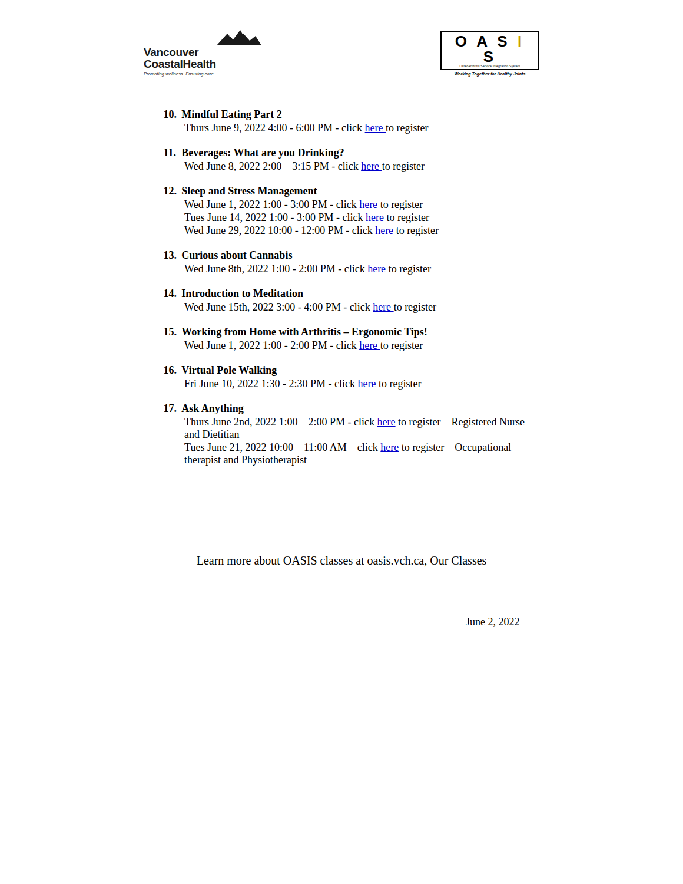Vancouver
Coastal Health
Promoting wellness. Ensuring care.
O A S I S
OsteoArthritis Service Integration System
Working Together for Healthy Joints
Mindful Eating Part 2
Thurs June 9, 2022 4:00 - 6:00 PM - click here to register
Beverages: What are you Drinking?
Wed June 8, 2022 2:00 – 3:15 PM - click here to register
Sleep and Stress Management
Wed June 1, 2022 1:00 - 3:00 PM - click here to register
Tues June 14, 2022 1:00 - 3:00 PM - click here to register
Wed June 29, 2022 10:00 - 12:00 PM - click here to register
Curious about Cannabis
Wed June 8th, 2022 1:00 - 2:00 PM - click here to register
Introduction to Meditation
Wed June 15th, 2022 3:00 - 4:00 PM - click here to register
Working from Home with Arthritis – Ergonomic Tips!
Wed June 1, 2022 1:00 - 2:00 PM - click here to register
Virtual Pole Walking
Fri June 10, 2022 1:30 - 2:30 PM - click here to register
Ask Anything
Thurs June 2nd, 2022 1:00 – 2:00 PM - click here to register – Registered Nurse and Dietitian
Tues June 21, 2022 10:00 – 11:00 AM – click here to register – Occupational therapist and Physiotherapist
Learn more about OASIS classes at oasis.vch.ca, Our Classes
June 2, 2022